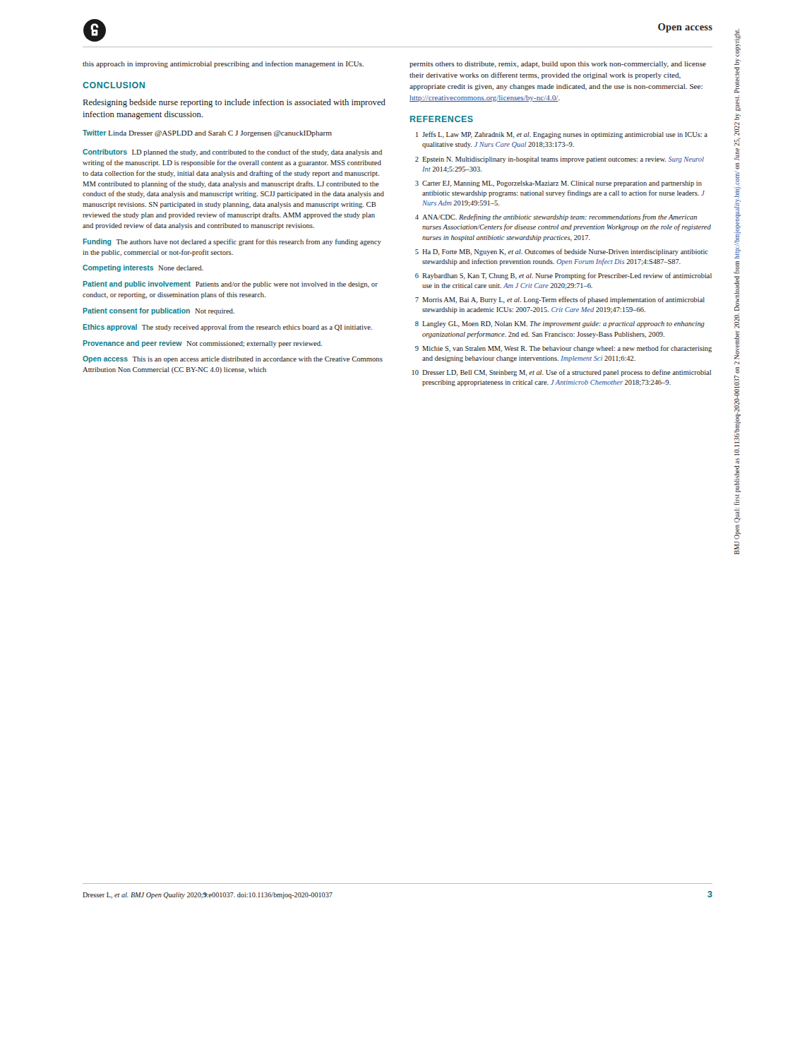BMJ Open Qual: first published as 10.1136/bmjoq-2020-001037 on 2 November 2020. Downloaded from http://bmjopenquality.bmj.com/ on June 25, 2022 by guest. Protected by copyright.
Open access
this approach in improving antimicrobial prescribing and infection management in ICUs.
Conclusion
Redesigning bedside nurse reporting to include infection is associated with improved infection management discussion.
Twitter Linda Dresser @ASPLDD and Sarah C J Jorgensen @canuckIDpharm
Contributors LD planned the study, and contributed to the conduct of the study, data analysis and writing of the manuscript. LD is responsible for the overall content as a guarantor. MSS contributed to data collection for the study, initial data analysis and drafting of the study report and manuscript. MM contributed to planning of the study, data analysis and manuscript drafts. LJ contributed to the conduct of the study, data analysis and manuscript writing. SCJJ participated in the data analysis and manuscript revisions. SN participated in study planning, data analysis and manuscript writing. CB reviewed the study plan and provided review of manuscript drafts. AMM approved the study plan and provided review of data analysis and contributed to manuscript revisions.
Funding The authors have not declared a specific grant for this research from any funding agency in the public, commercial or not-for-profit sectors.
Competing interests None declared.
Patient and public involvement Patients and/or the public were not involved in the design, or conduct, or reporting, or dissemination plans of this research.
Patient consent for publication Not required.
Ethics approval The study received approval from the research ethics board as a QI initiative.
Provenance and peer review Not commissioned; externally peer reviewed.
Open access This is an open access article distributed in accordance with the Creative Commons Attribution Non Commercial (CC BY-NC 4.0) license, which
permits others to distribute, remix, adapt, build upon this work non-commercially, and license their derivative works on different terms, provided the original work is properly cited, appropriate credit is given, any changes made indicated, and the use is non-commercial. See: http://creativecommons.org/licenses/by-nc/4.0/.
References
Jeffs L, Law MP, Zahradnik M, et al. Engaging nurses in optimizing antimicrobial use in ICUs: a qualitative study. J Nurs Care Qual 2018;33:173–9.
Epstein N. Multidisciplinary in-hospital teams improve patient outcomes: a review. Surg Neurol Int 2014;5:295–303.
Carter EJ, Manning ML, Pogorzelska-Maziarz M. Clinical nurse preparation and partnership in antibiotic stewardship programs: national survey findings are a call to action for nurse leaders. J Nurs Adm 2019;49:591–5.
ANA/CDC. Redefining the antibiotic stewardship team: recommendations from the American nurses Association/Centers for disease control and prevention Workgroup on the role of registered nurses in hospital antibiotic stewardship practices, 2017.
Ha D, Forte MB, Nguyen K, et al. Outcomes of bedside Nurse-Driven interdisciplinary antibiotic stewardship and infection prevention rounds. Open Forum Infect Dis 2017;4:S487–S87.
Raybardhan S, Kan T, Chung B, et al. Nurse Prompting for Prescriber-Led review of antimicrobial use in the critical care unit. Am J Crit Care 2020;29:71–6.
Morris AM, Bai A, Burry L, et al. Long-Term effects of phased implementation of antimicrobial stewardship in academic ICUs: 2007-2015. Crit Care Med 2019;47:159–66.
Langley GL, Moen RD, Nolan KM. The improvement guide: a practical approach to enhancing organizational performance. 2nd ed. San Francisco: Jossey-Bass Publishers, 2009.
Michie S, van Stralen MM, West R. The behaviour change wheel: a new method for characterising and designing behaviour change interventions. Implement Sci 2011;6:42.
Dresser LD, Bell CM, Steinberg M, et al. Use of a structured panel process to define antimicrobial prescribing appropriateness in critical care. J Antimicrob Chemother 2018;73:246–9.
Dresser L, et al. BMJ Open Quality 2020;9:e001037. doi:10.1136/bmjoq-2020-001037
3